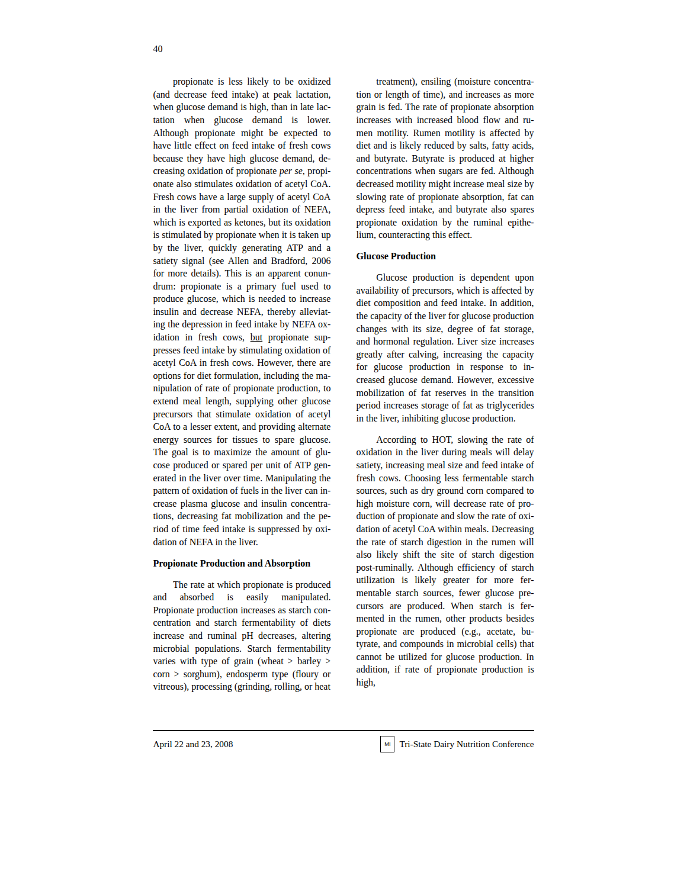40
propionate is less likely to be oxidized (and decrease feed intake) at peak lactation, when glucose demand is high, than in late lactation when glucose demand is lower. Although propionate might be expected to have little effect on feed intake of fresh cows because they have high glucose demand, decreasing oxidation of propionate per se, propionate also stimulates oxidation of acetyl CoA. Fresh cows have a large supply of acetyl CoA in the liver from partial oxidation of NEFA, which is exported as ketones, but its oxidation is stimulated by propionate when it is taken up by the liver, quickly generating ATP and a satiety signal (see Allen and Bradford, 2006 for more details). This is an apparent conundrum: propionate is a primary fuel used to produce glucose, which is needed to increase insulin and decrease NEFA, thereby alleviating the depression in feed intake by NEFA oxidation in fresh cows, but propionate suppresses feed intake by stimulating oxidation of acetyl CoA in fresh cows. However, there are options for diet formulation, including the manipulation of rate of propionate production, to extend meal length, supplying other glucose precursors that stimulate oxidation of acetyl CoA to a lesser extent, and providing alternate energy sources for tissues to spare glucose. The goal is to maximize the amount of glucose produced or spared per unit of ATP generated in the liver over time. Manipulating the pattern of oxidation of fuels in the liver can increase plasma glucose and insulin concentrations, decreasing fat mobilization and the period of time feed intake is suppressed by oxidation of NEFA in the liver.
Propionate Production and Absorption
The rate at which propionate is produced and absorbed is easily manipulated. Propionate production increases as starch concentration and starch fermentability of diets increase and ruminal pH decreases, altering microbial populations. Starch fermentability varies with type of grain (wheat > barley > corn > sorghum), endosperm type (floury or vitreous), processing (grinding, rolling, or heat
treatment), ensiling (moisture concentration or length of time), and increases as more grain is fed. The rate of propionate absorption increases with increased blood flow and rumen motility. Rumen motility is affected by diet and is likely reduced by salts, fatty acids, and butyrate. Butyrate is produced at higher concentrations when sugars are fed. Although decreased motility might increase meal size by slowing rate of propionate absorption, fat can depress feed intake, and butyrate also spares propionate oxidation by the ruminal epithelium, counteracting this effect.
Glucose Production
Glucose production is dependent upon availability of precursors, which is affected by diet composition and feed intake. In addition, the capacity of the liver for glucose production changes with its size, degree of fat storage, and hormonal regulation. Liver size increases greatly after calving, increasing the capacity for glucose production in response to increased glucose demand. However, excessive mobilization of fat reserves in the transition period increases storage of fat as triglycerides in the liver, inhibiting glucose production.
According to HOT, slowing the rate of oxidation in the liver during meals will delay satiety, increasing meal size and feed intake of fresh cows. Choosing less fermentable starch sources, such as dry ground corn compared to high moisture corn, will decrease rate of production of propionate and slow the rate of oxidation of acetyl CoA within meals. Decreasing the rate of starch digestion in the rumen will also likely shift the site of starch digestion post-ruminally. Although efficiency of starch utilization is likely greater for more fermentable starch sources, fewer glucose precursors are produced. When starch is fermented in the rumen, other products besides propionate are produced (e.g., acetate, butyrate, and compounds in microbial cells) that cannot be utilized for glucose production. In addition, if rate of propionate production is high,
April 22 and 23, 2008
MI Tri-State Dairy Nutrition Conference